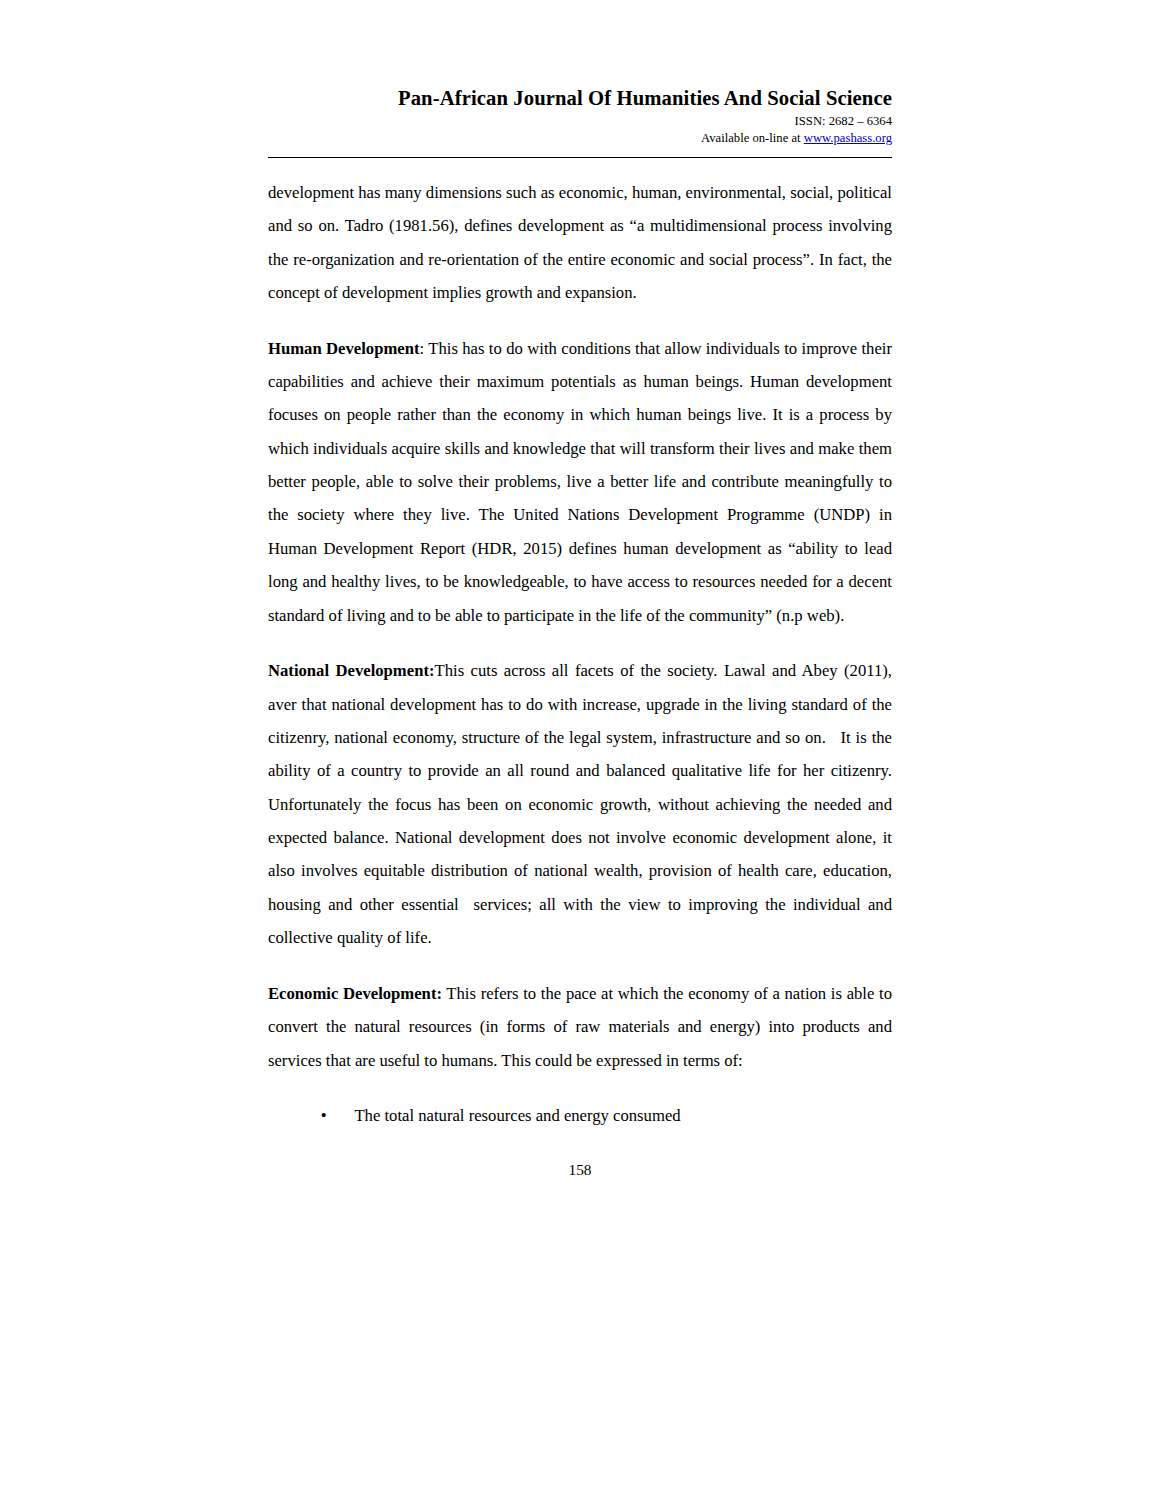Pan-African Journal Of Humanities And Social Science
ISSN: 2682 – 6364
Available on-line at www.pashass.org
development has many dimensions such as economic, human, environmental, social, political and so on. Tadro (1981.56), defines development as “a multidimensional process involving the re-organization and re-orientation of the entire economic and social process”. In fact, the concept of development implies growth and expansion.
Human Development: This has to do with conditions that allow individuals to improve their capabilities and achieve their maximum potentials as human beings. Human development focuses on people rather than the economy in which human beings live. It is a process by which individuals acquire skills and knowledge that will transform their lives and make them better people, able to solve their problems, live a better life and contribute meaningfully to the society where they live. The United Nations Development Programme (UNDP) in Human Development Report (HDR, 2015) defines human development as “ability to lead long and healthy lives, to be knowledgeable, to have access to resources needed for a decent standard of living and to be able to participate in the life of the community” (n.p web).
National Development: This cuts across all facets of the society. Lawal and Abey (2011), aver that national development has to do with increase, upgrade in the living standard of the citizenry, national economy, structure of the legal system, infrastructure and so on. It is the ability of a country to provide an all round and balanced qualitative life for her citizenry. Unfortunately the focus has been on economic growth, without achieving the needed and expected balance. National development does not involve economic development alone, it also involves equitable distribution of national wealth, provision of health care, education, housing and other essential services; all with the view to improving the individual and collective quality of life.
Economic Development: This refers to the pace at which the economy of a nation is able to convert the natural resources (in forms of raw materials and energy) into products and services that are useful to humans. This could be expressed in terms of:
The total natural resources and energy consumed
158